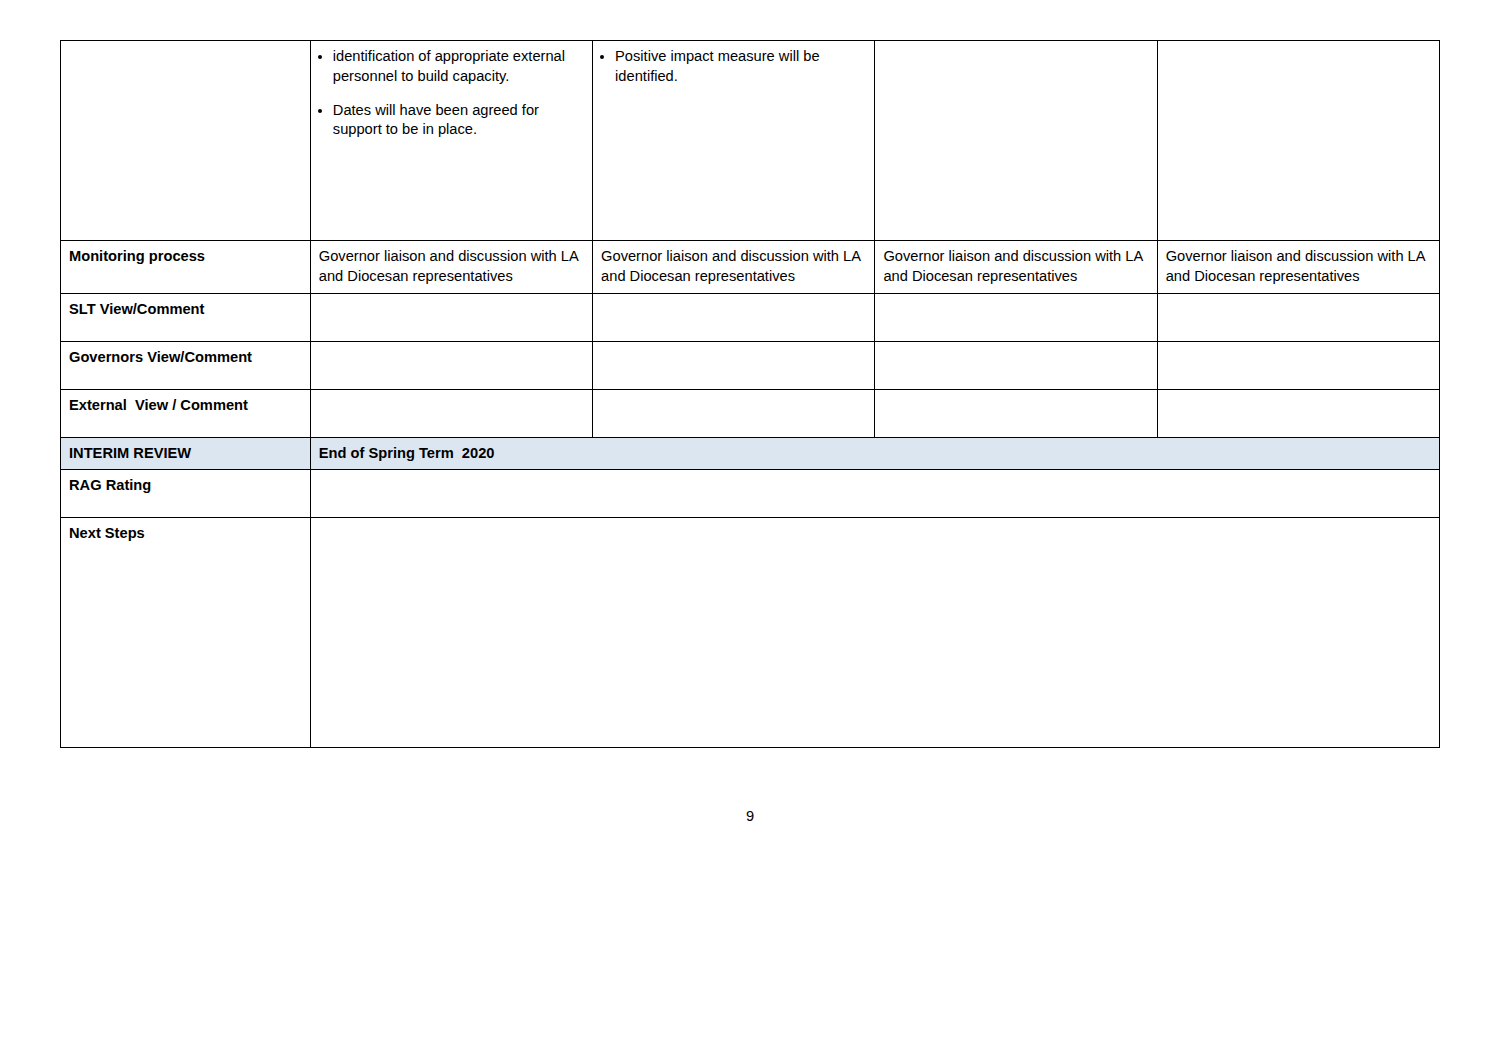| | identification of appropriate external personnel to build capacity. Dates will have been agreed for support to be in place. | Positive impact measure will be identified. | | |
| Monitoring process | Governor liaison and discussion with LA and Diocesan representatives | Governor liaison and discussion with LA and Diocesan representatives | Governor liaison and discussion with LA and Diocesan representatives | Governor liaison and discussion with LA and Diocesan representatives |
| SLT View/Comment | | | | |
| Governors View/Comment | | | | |
| External View / Comment | | | | |
| INTERIM REVIEW | End of Spring Term 2020 |
| RAG Rating | |
| Next Steps | |
9